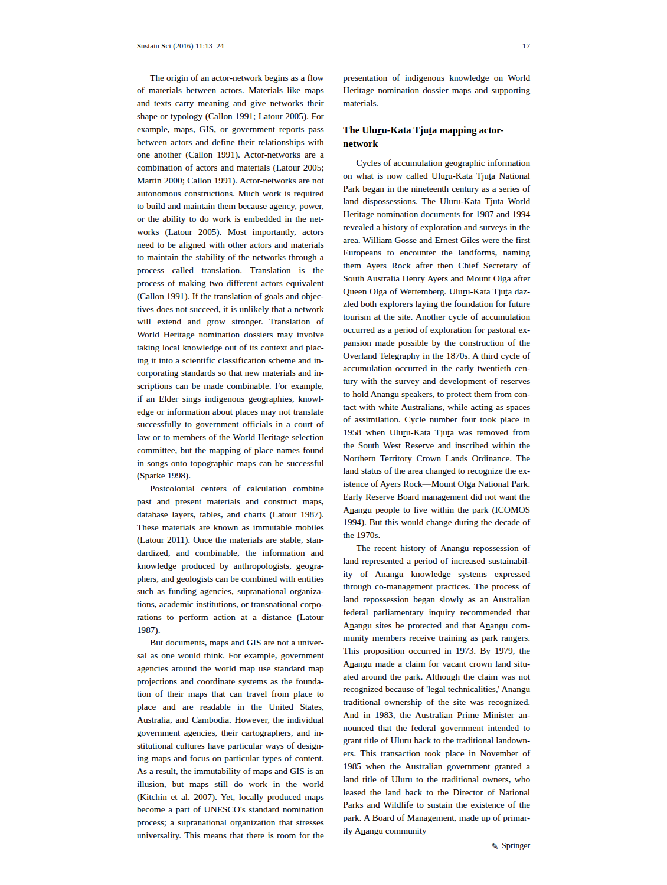Sustain Sci (2016) 11:13–24 17
The origin of an actor-network begins as a flow of materials between actors. Materials like maps and texts carry meaning and give networks their shape or typology (Callon 1991; Latour 2005). For example, maps, GIS, or government reports pass between actors and define their relationships with one another (Callon 1991). Actor-networks are a combination of actors and materials (Latour 2005; Martin 2000; Callon 1991). Actor-networks are not autonomous constructions. Much work is required to build and maintain them because agency, power, or the ability to do work is embedded in the networks (Latour 2005). Most importantly, actors need to be aligned with other actors and materials to maintain the stability of the networks through a process called translation. Translation is the process of making two different actors equivalent (Callon 1991). If the translation of goals and objectives does not succeed, it is unlikely that a network will extend and grow stronger. Translation of World Heritage nomination dossiers may involve taking local knowledge out of its context and placing it into a scientific classification scheme and incorporating standards so that new materials and inscriptions can be made combinable. For example, if an Elder sings indigenous geographies, knowledge or information about places may not translate successfully to government officials in a court of law or to members of the World Heritage selection committee, but the mapping of place names found in songs onto topographic maps can be successful (Sparke 1998).
Postcolonial centers of calculation combine past and present materials and construct maps, database layers, tables, and charts (Latour 1987). These materials are known as immutable mobiles (Latour 2011). Once the materials are stable, standardized, and combinable, the information and knowledge produced by anthropologists, geographers, and geologists can be combined with entities such as funding agencies, supranational organizations, academic institutions, or transnational corporations to perform action at a distance (Latour 1987).
But documents, maps and GIS are not a universal as one would think. For example, government agencies around the world map use standard map projections and coordinate systems as the foundation of their maps that can travel from place to place and are readable in the United States, Australia, and Cambodia. However, the individual government agencies, their cartographers, and institutional cultures have particular ways of designing maps and focus on particular types of content. As a result, the immutability of maps and GIS is an illusion, but maps still do work in the world (Kitchin et al. 2007). Yet, locally produced maps become a part of UNESCO's standard nomination process; a supranational organization that stresses universality. This means that there is room for the presentation of indigenous knowledge on World Heritage nomination dossier maps and supporting materials.
The Uluru-Kata Tjuta mapping actor-network
Cycles of accumulation geographic information on what is now called Uluru-Kata Tjuta National Park began in the nineteenth century as a series of land dispossessions. The Uluru-Kata Tjuta World Heritage nomination documents for 1987 and 1994 revealed a history of exploration and surveys in the area. William Gosse and Ernest Giles were the first Europeans to encounter the landforms, naming them Ayers Rock after then Chief Secretary of South Australia Henry Ayers and Mount Olga after Queen Olga of Wertemberg. Uluru-Kata Tjuta dazzled both explorers laying the foundation for future tourism at the site. Another cycle of accumulation occurred as a period of exploration for pastoral expansion made possible by the construction of the Overland Telegraphy in the 1870s. A third cycle of accumulation occurred in the early twentieth century with the survey and development of reserves to hold Anangu speakers, to protect them from contact with white Australians, while acting as spaces of assimilation. Cycle number four took place in 1958 when Uluru-Kata Tjuta was removed from the South West Reserve and inscribed within the Northern Territory Crown Lands Ordinance. The land status of the area changed to recognize the existence of Ayers Rock—Mount Olga National Park. Early Reserve Board management did not want the Anangu people to live within the park (ICOMOS 1994). But this would change during the decade of the 1970s.
The recent history of Anangu repossession of land represented a period of increased sustainability of Anangu knowledge systems expressed through co-management practices. The process of land repossession began slowly as an Australian federal parliamentary inquiry recommended that Anangu sites be protected and that Anangu community members receive training as park rangers. This proposition occurred in 1973. By 1979, the Anangu made a claim for vacant crown land situated around the park. Although the claim was not recognized because of 'legal technicalities,' Anangu traditional ownership of the site was recognized. And in 1983, the Australian Prime Minister announced that the federal government intended to grant title of Uluru back to the traditional landowners. This transaction took place in November of 1985 when the Australian government granted a land title of Uluru to the traditional owners, who leased the land back to the Director of National Parks and Wildlife to sustain the existence of the park. A Board of Management, made up of primarily Anangu community
✎ Springer